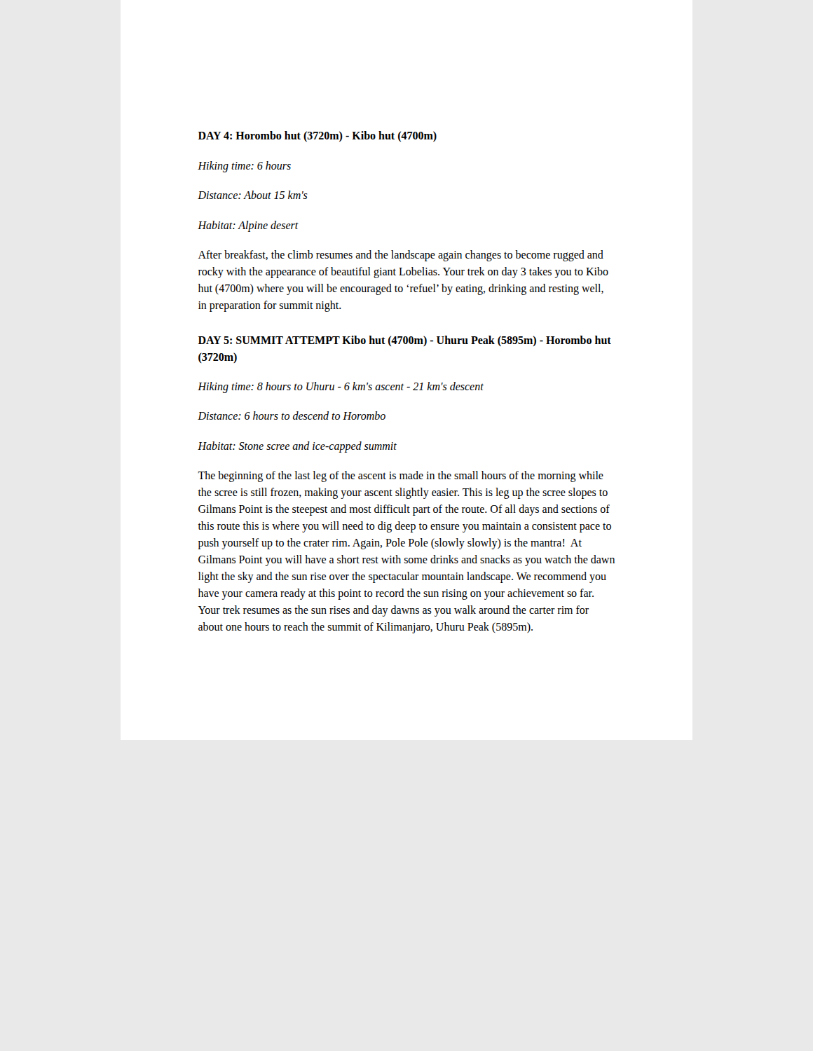DAY 4: Horombo hut (3720m) - Kibo hut (4700m)
Hiking time: 6 hours
Distance: About 15 km's
Habitat: Alpine desert
After breakfast, the climb resumes and the landscape again changes to become rugged and rocky with the appearance of beautiful giant Lobelias. Your trek on day 3 takes you to Kibo hut (4700m) where you will be encouraged to ‘refuel’ by eating, drinking and resting well, in preparation for summit night.
DAY 5: SUMMIT ATTEMPT Kibo hut (4700m) - Uhuru Peak (5895m) - Horombo hut (3720m)
Hiking time: 8 hours to Uhuru - 6 km's ascent - 21 km's descent
Distance: 6 hours to descend to Horombo
Habitat: Stone scree and ice-capped summit
The beginning of the last leg of the ascent is made in the small hours of the morning while the scree is still frozen, making your ascent slightly easier. This is leg up the scree slopes to Gilmans Point is the steepest and most difficult part of the route. Of all days and sections of this route this is where you will need to dig deep to ensure you maintain a consistent pace to push yourself up to the crater rim. Again, Pole Pole (slowly slowly) is the mantra! At Gilmans Point you will have a short rest with some drinks and snacks as you watch the dawn light the sky and the sun rise over the spectacular mountain landscape. We recommend you have your camera ready at this point to record the sun rising on your achievement so far. Your trek resumes as the sun rises and day dawns as you walk around the carter rim for about one hours to reach the summit of Kilimanjaro, Uhuru Peak (5895m).